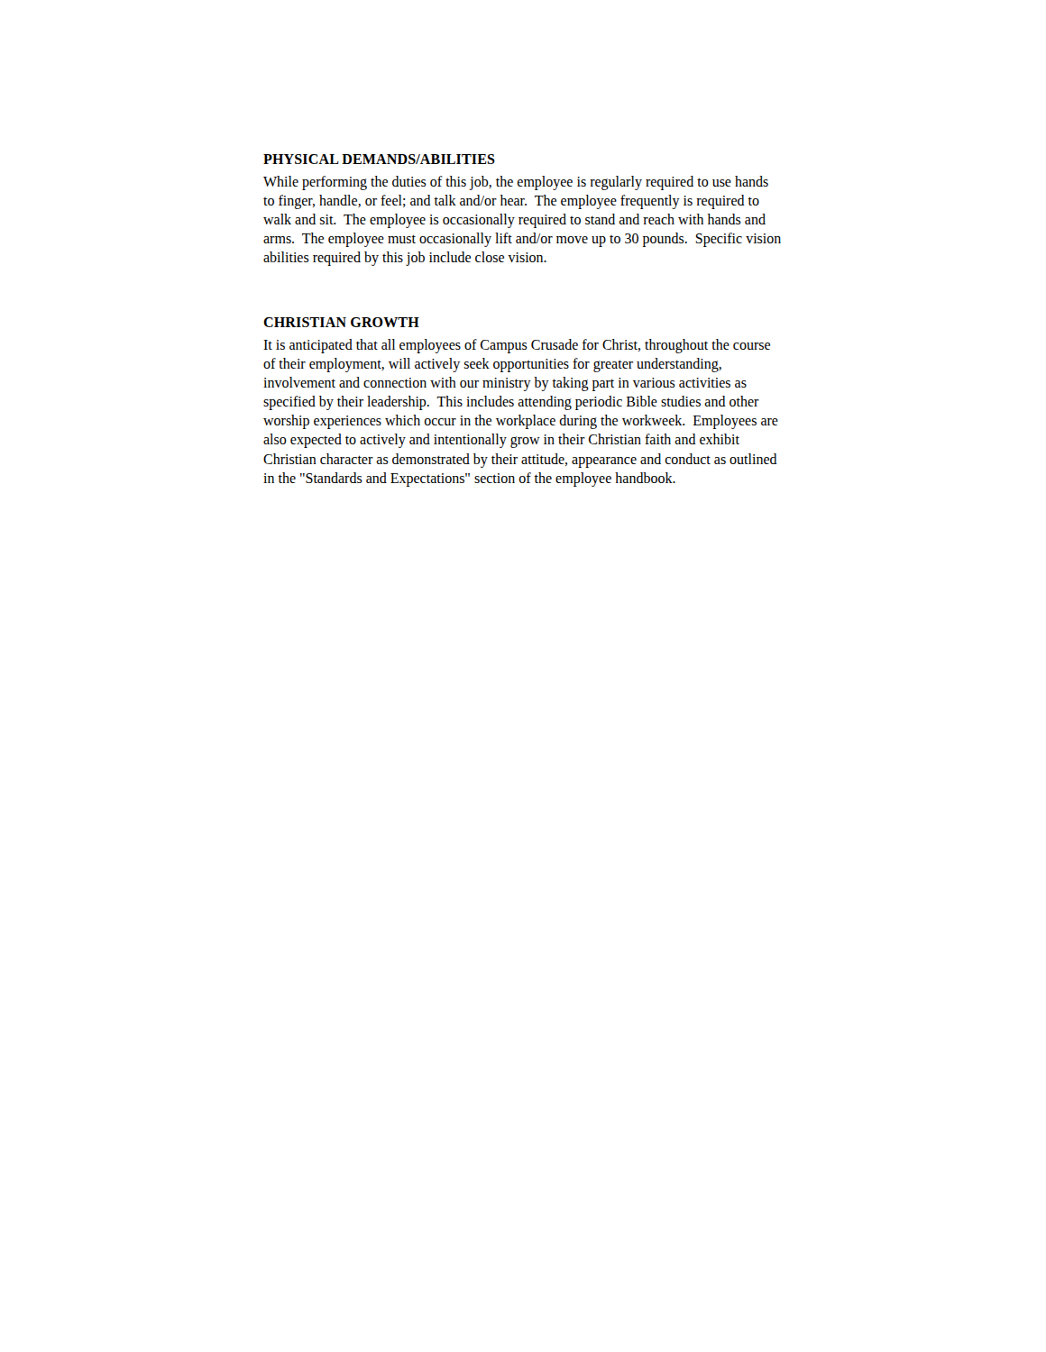PHYSICAL DEMANDS/ABILITIES
While performing the duties of this job, the employee is regularly required to use hands to finger, handle, or feel; and talk and/or hear. The employee frequently is required to walk and sit. The employee is occasionally required to stand and reach with hands and arms. The employee must occasionally lift and/or move up to 30 pounds. Specific vision abilities required by this job include close vision.
CHRISTIAN GROWTH
It is anticipated that all employees of Campus Crusade for Christ, throughout the course of their employment, will actively seek opportunities for greater understanding, involvement and connection with our ministry by taking part in various activities as specified by their leadership. This includes attending periodic Bible studies and other worship experiences which occur in the workplace during the workweek. Employees are also expected to actively and intentionally grow in their Christian faith and exhibit Christian character as demonstrated by their attitude, appearance and conduct as outlined in the "Standards and Expectations" section of the employee handbook.